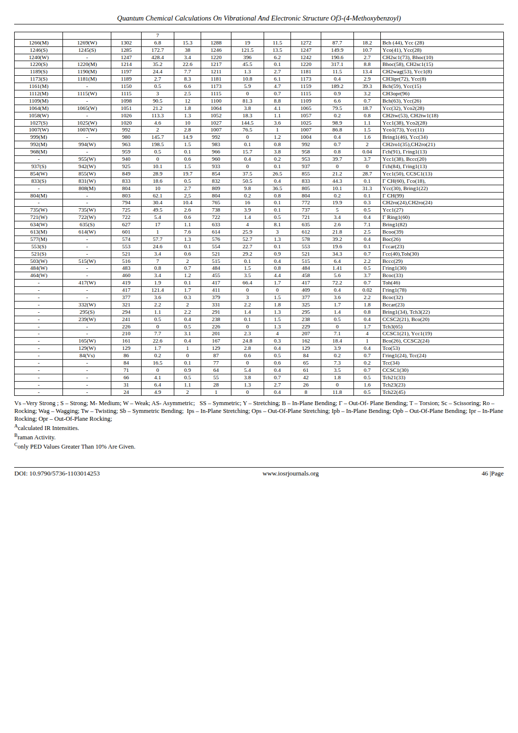Quantum Chemical Calculations On Vibrational And Electronic Structure Of3-(4-Methoxybenzoyl)
| | | | 7 | | | | | | | | |
| 1266(M) | 1269(W) | 1302 | 6.8 | 15.3 | 1288 | 19 | 11.5 | 1272 | 87.7 | 18.2 | Bch (44), Ycc (28) |
| 1246(S) | 1245(S) | 1285 | 172.7 | 38 | 1246 | 121.5 | 13.5 | 1247 | 149.9 | 10.7 | Yco(41), Ycc(28) |
| 1240(W) | - | 1247 | 428.4 | 3.4 | 1220 | 396 | 6.2 | 1242 | 190.6 | 2.7 | CH2sc1(73), Bhoc(10) |
| 1220(S) | 1220(M) | 1214 | 35.2 | 22.6 | 1217 | 45.5 | 0.1 | 1220 | 317.1 | 8.8 | Bhoc(58), CH2sc1(15) |
| 1189(S) | 1190(M) | 1197 | 24.4 | 7.7 | 1211 | 1.3 | 2.7 | 1181 | 11.5 | 13.4 | CH2wag(53), Ycc1(8) |
| 1173(S) | 1181(M) | 1189 | 2.7 | 8.3 | 1181 | 10.8 | 6.1 | 1173 | 0.4 | 2.9 | CH3ipr(72), Ycc(8) |
| 1161(M) | - | 1150 | 0.5 | 6.6 | 1173 | 5.9 | 4.7 | 1159 | 189.2 | 39.3 | Bch(59), Ycc(15) |
| 1112(M) | 1115(W) | 1115 | 3 | 2.5 | 1115 | 0 | 0.7 | 1115 | 0.9 | 3.2 | CH3opr(96) |
| 1109(M) | - | 1098 | 90.5 | 12 | 1100 | 81.3 | 8.8 | 1109 | 6.6 | 0.7 | Bch(63), Ycc(26) |
| 1064(M) | 1065(W) | 1051 | 21.2 | 1.8 | 1064 | 3.8 | 4.1 | 1065 | 79.5 | 18.7 | Ycc(32), Yco2(28) |
| 1058(W) | - | 1026 | 113.3 | 1.3 | 1052 | 18.3 | 1.1 | 1057 | 0.2 | 0.8 | CH2tw(53), CH2tw1(18) |
| 1027(S) | 1025(W) | 1020 | 4.6 | 10 | 1027 | 144.5 | 3.6 | 1025 | 98.9 | 1.1 | Ycc1(38), Yco2(28) |
| 1007(W) | 1007(W) | 992 | 2 | 2.8 | 1007 | 76.5 | 1 | 1007 | 86.8 | 1.5 | Yco1(73), Ycc(11) |
| 999(M) | - | 980 | 145.7 | 14.9 | 992 | 0 | 1.2 | 1004 | 0.4 | 1.6 | Bring1(46), Ycc(34) |
| 992(M) | 994(W) | 963 | 198.5 | 1.5 | 983 | 0.1 | 0.8 | 992 | 0.7 | 2 | CH2ro1(35),CH2ro(21) |
| 968(M) | - | 959 | 0.5 | 0.1 | 966 | 15.7 | 3.8 | 958 | 0.8 | 0.04 | Γch(91), Γring1(13) |
| - | 955(W) | 940 | 0 | 0.6 | 960 | 0.4 | 0.2 | 953 | 39.7 | 3.7 | Ycc1(38), Bccc(20) |
| 937(S) | 942(W) | 925 | 10.1 | 1.5 | 933 | 0 | 0.1 | 937 | 0 | 0 | Γch(84), Γring1(13) |
| 854(W) | 855(W) | 849 | 28.9 | 19.7 | 854 | 37.5 | 26.5 | 855 | 21.2 | 28.7 | Ycc1(50), CCSC1(13) |
| 833(S) | 831(W) | 833 | 18.6 | 0.5 | 832 | 50.5 | 0.4 | 833 | 44.3 | 0.1 | Γ CH(60), Γco(18), |
| - | 808(M) | 804 | 10 | 2.7 | 809 | 9.8 | 36.5 | 805 | 10.1 | 31.3 | Ycc(30), Bring1(22) |
| 804(M) | - | 803 | 62.1 | 2,5 | 804 | 0.2 | 0.8 | 804 | 0.2 | 0.1 | Γ CH(99) |
| - | - | 794 | 30.4 | 10.4 | 765 | 16 | 0.1 | 772 | 19.9 | 0.3 | CH2ro(24),CH2ro(24) |
| 735(W) | 735(W) | 725 | 49.5 | 2.6 | 738 | 3.9 | 0.1 | 737 | 5 | 0.5 | Ycc1(27) |
| 721(W) | 722(W) | 722 | 5.4 | 0.6 | 722 | 1.4 | 0.5 | 721 | 3.4 | 0.4 | Γ Ring1(60) |
| 634(W) | 635(S) | 627 | 17 | 1.1 | 633 | 4 | 8.1 | 635 | 2.6 | 7.1 | Bring1(82) |
| 613(M) | 614(W) | 601 | 1 | 7.6 | 614 | 25.9 | 3 | 612 | 21.8 | 2.5 | Bcoo(39) |
| 577(M) | - | 574 | 57.7 | 1.3 | 576 | 52.7 | 1.3 | 578 | 39.2 | 0.4 | Boc(26) |
| 553(S) | - | 553 | 24.6 | 0.1 | 554 | 22.7 | 0.1 | 553 | 19.6 | 0.1 | Γccar(23) |
| 521(S) | - | 521 | 3.4 | 0.6 | 521 | 29.2 | 0.9 | 521 | 34.3 | 0.7 | Γcc(40),Toh(30) |
| 503(W) | 515(W) | 516 | 7 | 2 | 515 | 0.1 | 0.4 | 515 | 6.4 | 2.2 | Bccc(29) |
| 484(W) | - | 483 | 0.8 | 0.7 | 484 | 1.5 | 0.8 | 484 | 1.41 | 0.5 | Γring1(30) |
| 464(W) | - | 460 | 3.4 | 1.2 | 455 | 3.5 | 4.4 | 458 | 5.6 | 3.7 | Bcoc(33) |
| - | 417(W) | 419 | 1.9 | 0.1 | 417 | 66.4 | 1.7 | 417 | 72.2 | 0.7 | Toh(46) |
| - | - | 417 | 121.4 | 1.7 | 411 | 0 | 0 | 409 | 0.4 | 0.02 | Γring1(78) |
| - | - | 377 | 3.6 | 0.3 | 379 | 3 | 1.5 | 377 | 3.6 | 2.2 | Bcoc(32) |
| - | 332(W) | 321 | 2.2 | 2 | 331 | 2.2 | 1.8 | 325 | 1.7 | 1.8 | Bccar(23) |
| - | 295(S) | 294 | 1.1 | 2.2 | 291 | 1.4 | 1.3 | 295 | 1.4 | 0.8 | Bring1(34), Tch3(22) |
| - | 239(W) | 241 | 0.5 | 0.4 | 238 | 0.1 | 1.5 | 238 | 0.5 | 0.4 | CCSC2(21), Bco(20) |
| - | - | 226 | 0 | 0.5 | 226 | 0 | 1.3 | 229 | 0 | 1.7 | Tch3(65) |
| - | - | 210 | 7.7 | 3.1 | 201 | 2.3 | 4 | 207 | 7.1 | 4 | CCSC1(21), Ycc1(19) |
| - | 165(W) | 161 | 22.6 | 0.4 | 167 | 24.8 | 0.3 | 162 | 18.4 | 1 | Bco(26), CCSC2(24) |
| - | 129(W) | 129 | 1.7 | 1 | 129 | 2.8 | 0.4 | 129 | 3.9 | 0.4 | Tco(53) |
| - | 84(Vs) | 86 | 0.2 | 0 | 87 | 0.6 | 0.5 | 84 | 0.2 | 0.7 | Γring1(24), Tcc(24) |
| - | - | 84 | 16.5 | 0.1 | 77 | 0 | 0.6 | 65 | 7.3 | 0.2 | Tcc(34) |
| - | - | 71 | 0 | 0.9 | 64 | 5.4 | 0.4 | 61 | 3.5 | 0.7 | CCSC1(30) |
| - | - | 66 | 4.1 | 0.5 | 55 | 3.8 | 0.7 | 42 | 1.8 | 0.5 | Tch21(33) |
| - | - | 31 | 6.4 | 1.1 | 28 | 1.3 | 2.7 | 26 | 0 | 1.6 | Tch23(23) |
| - | - | 24 | 4.9 | 2 | 1 | 0 | 0.4 | 8 | 11.8 | 0.5 | Tch22(45) |
Vs –Very Strong ; S – Strong; M- Medium; W – Weak; AS- Asymmetric; SS – Symmetric; Y – Stretching; B – In-Plane Bending; Γ – Out-Of- Plane Bending; T – Torsion; Sc – Scissoring; Ro – Rocking; Wag – Wagging; Tw – Twisting; Sb – Symmetric Bending; Ips – In-Plane Stretching; Ops – Out-Of-Plane Stretching; Ipb – In-Plane Bending; Opb – Out-Of-Plane Bending; Ipr – In-Plane Rocking; Opr – Out-Of-Plane Rocking;
Acalculated IR Intensities.
Braman Activity.
Conly PED Values Greater Than 10% Are Given.
DOI: 10.9790/5736-1103014253 www.iosrjournals.org 46 |Page